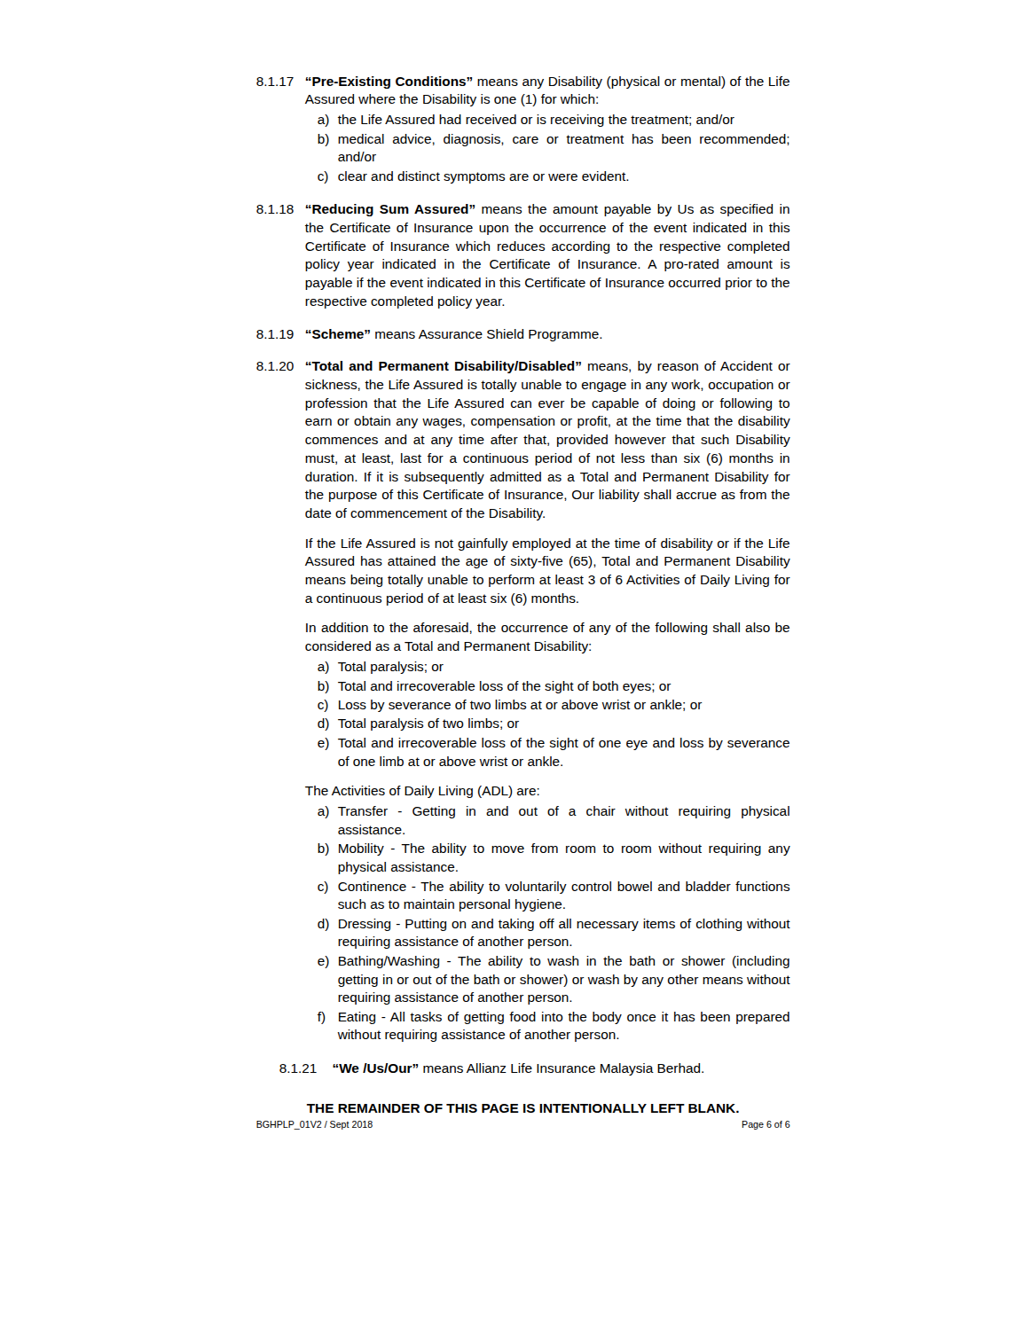8.1.17
“Pre-Existing Conditions” means any Disability (physical or mental) of the Life Assured where the Disability is one (1) for which:
a) the Life Assured had received or is receiving the treatment; and/or
b) medical advice, diagnosis, care or treatment has been recommended; and/or
c) clear and distinct symptoms are or were evident.
8.1.18
“Reducing Sum Assured” means the amount payable by Us as specified in the Certificate of Insurance upon the occurrence of the event indicated in this Certificate of Insurance which reduces according to the respective completed policy year indicated in the Certificate of Insurance. A pro-rated amount is payable if the event indicated in this Certificate of Insurance occurred prior to the respective completed policy year.
8.1.19
“Scheme” means Assurance Shield Programme.
8.1.20
“Total and Permanent Disability/Disabled” means, by reason of Accident or sickness, the Life Assured is totally unable to engage in any work, occupation or profession that the Life Assured can ever be capable of doing or following to earn or obtain any wages, compensation or profit, at the time that the disability commences and at any time after that, provided however that such Disability must, at least, last for a continuous period of not less than six (6) months in duration. If it is subsequently admitted as a Total and Permanent Disability for the purpose of this Certificate of Insurance, Our liability shall accrue as from the date of commencement of the Disability.
If the Life Assured is not gainfully employed at the time of disability or if the Life Assured has attained the age of sixty-five (65), Total and Permanent Disability means being totally unable to perform at least 3 of 6 Activities of Daily Living for a continuous period of at least six (6) months.
In addition to the aforesaid, the occurrence of any of the following shall also be considered as a Total and Permanent Disability:
a) Total paralysis; or
b) Total and irrecoverable loss of the sight of both eyes; or
c) Loss by severance of two limbs at or above wrist or ankle; or
d) Total paralysis of two limbs; or
e) Total and irrecoverable loss of the sight of one eye and loss by severance of one limb at or above wrist or ankle.
The Activities of Daily Living (ADL) are:
a) Transfer - Getting in and out of a chair without requiring physical assistance.
b) Mobility - The ability to move from room to room without requiring any physical assistance.
c) Continence - The ability to voluntarily control bowel and bladder functions such as to maintain personal hygiene.
d) Dressing - Putting on and taking off all necessary items of clothing without requiring assistance of another person.
e) Bathing/Washing - The ability to wash in the bath or shower (including getting in or out of the bath or shower) or wash by any other means without requiring assistance of another person.
f) Eating - All tasks of getting food into the body once it has been prepared without requiring assistance of another person.
8.1.21
“We /Us/Our” means Allianz Life Insurance Malaysia Berhad.
THE REMAINDER OF THIS PAGE IS INTENTIONALLY LEFT BLANK.
BGHPLP_01V2 / Sept 2018 Page 6 of 6